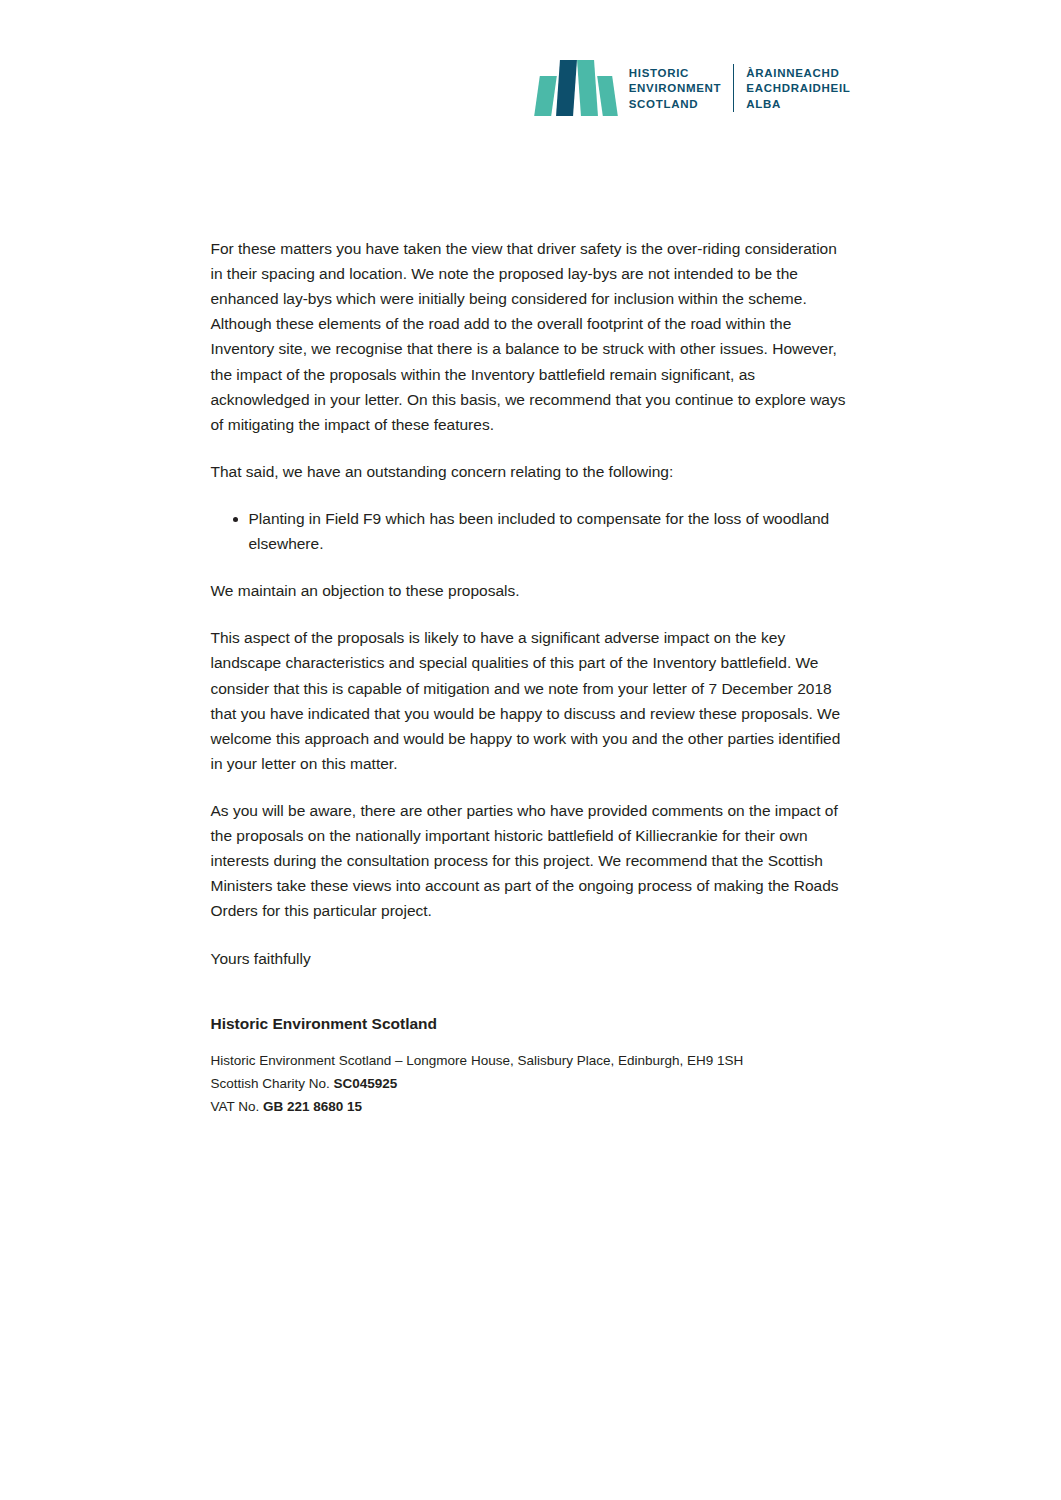HISTORIC
ENVIRONMENT
SCOTLAND
ÀRAINNEACHD
EACHDRAIDHEIL
ALBA
For these matters you have taken the view that driver safety is the over-riding consideration in their spacing and location. We note the proposed lay-bys are not intended to be the enhanced lay-bys which were initially being considered for inclusion within the scheme. Although these elements of the road add to the overall footprint of the road within the Inventory site, we recognise that there is a balance to be struck with other issues. However, the impact of the proposals within the Inventory battlefield remain significant, as acknowledged in your letter. On this basis, we recommend that you continue to explore ways of mitigating the impact of these features.
That said, we have an outstanding concern relating to the following:
Planting in Field F9 which has been included to compensate for the loss of woodland elsewhere.
We maintain an objection to these proposals.
This aspect of the proposals is likely to have a significant adverse impact on the key landscape characteristics and special qualities of this part of the Inventory battlefield. We consider that this is capable of mitigation and we note from your letter of 7 December 2018 that you have indicated that you would be happy to discuss and review these proposals. We welcome this approach and would be happy to work with you and the other parties identified in your letter on this matter.
As you will be aware, there are other parties who have provided comments on the impact of the proposals on the nationally important historic battlefield of Killiecrankie for their own interests during the consultation process for this project. We recommend that the Scottish Ministers take these views into account as part of the ongoing process of making the Roads Orders for this particular project.
Yours faithfully
Historic Environment Scotland
Historic Environment Scotland – Longmore House, Salisbury Place, Edinburgh, EH9 1SH
Scottish Charity No. SC045925
VAT No. GB 221 8680 15